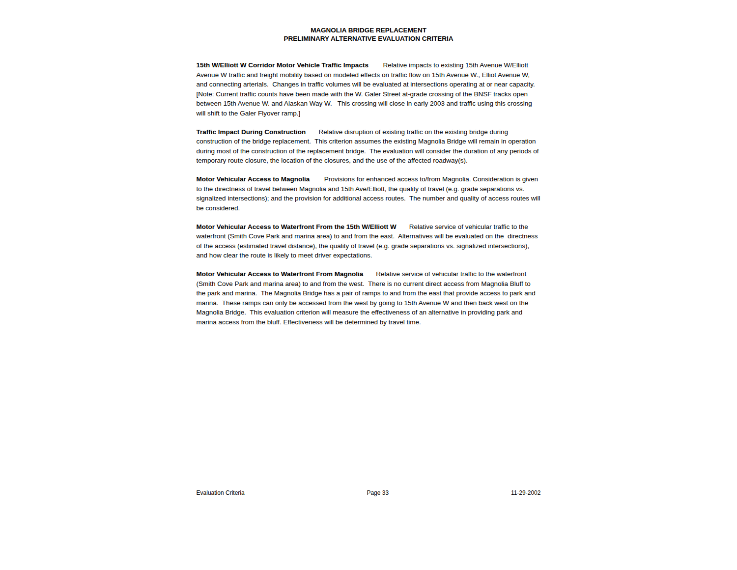MAGNOLIA BRIDGE REPLACEMENT
PRELIMINARY ALTERNATIVE EVALUATION CRITERIA
15th W/Elliott W Corridor Motor Vehicle Traffic Impacts Relative impacts to existing 15th Avenue W/Elliott Avenue W traffic and freight mobility based on modeled effects on traffic flow on 15th Avenue W., Elliot Avenue W, and connecting arterials. Changes in traffic volumes will be evaluated at intersections operating at or near capacity. [Note: Current traffic counts have been made with the W. Galer Street at-grade crossing of the BNSF tracks open between 15th Avenue W. and Alaskan Way W. This crossing will close in early 2003 and traffic using this crossing will shift to the Galer Flyover ramp.]
Traffic Impact During Construction Relative disruption of existing traffic on the existing bridge during construction of the bridge replacement. This criterion assumes the existing Magnolia Bridge will remain in operation during most of the construction of the replacement bridge. The evaluation will consider the duration of any periods of temporary route closure, the location of the closures, and the use of the affected roadway(s).
Motor Vehicular Access to Magnolia Provisions for enhanced access to/from Magnolia. Consideration is given to the directness of travel between Magnolia and 15th Ave/Elliott, the quality of travel (e.g. grade separations vs. signalized intersections); and the provision for additional access routes. The number and quality of access routes will be considered.
Motor Vehicular Access to Waterfront From the 15th W/Elliott W Relative service of vehicular traffic to the waterfront (Smith Cove Park and marina area) to and from the east. Alternatives will be evaluated on the directness of the access (estimated travel distance), the quality of travel (e.g. grade separations vs. signalized intersections), and how clear the route is likely to meet driver expectations.
Motor Vehicular Access to Waterfront From Magnolia Relative service of vehicular traffic to the waterfront (Smith Cove Park and marina area) to and from the west. There is no current direct access from Magnolia Bluff to the park and marina. The Magnolia Bridge has a pair of ramps to and from the east that provide access to park and marina. These ramps can only be accessed from the west by going to 15th Avenue W and then back west on the Magnolia Bridge. This evaluation criterion will measure the effectiveness of an alternative in providing park and marina access from the bluff. Effectiveness will be determined by travel time.
Evaluation Criteria Page 33 11-29-2002